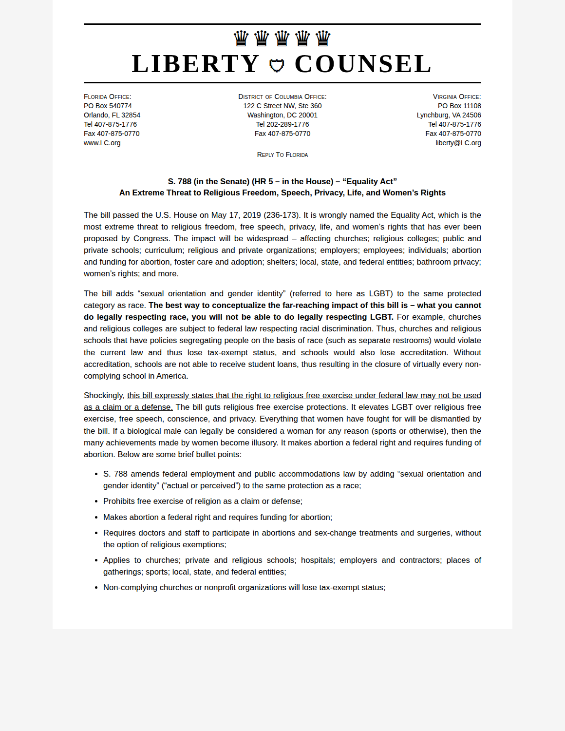♛♛♛♛♛
LIBERTY 🛡 COUNSEL
Florida Office:
PO Box 540774
Orlando, FL 32854
Tel 407-875-1776
Fax 407-875-0770
www.LC.org
District of Columbia Office:
122 C Street NW, Ste 360
Washington, DC 20001
Tel 202-289-1776
Fax 407-875-0770
Virginia Office:
PO Box 11108
Lynchburg, VA 24506
Tel 407-875-1776
Fax 407-875-0770
liberty@LC.org
Reply To Florida
S. 788 (in the Senate) (HR 5 – in the House) – “Equality Act” An Extreme Threat to Religious Freedom, Speech, Privacy, Life, and Women’s Rights
The bill passed the U.S. House on May 17, 2019 (236-173). It is wrongly named the Equality Act, which is the most extreme threat to religious freedom, free speech, privacy, life, and women’s rights that has ever been proposed by Congress. The impact will be widespread – affecting churches; religious colleges; public and private schools; curriculum; religious and private organizations; employers; employees; individuals; abortion and funding for abortion, foster care and adoption; shelters; local, state, and federal entities; bathroom privacy; women’s rights; and more.
The bill adds “sexual orientation and gender identity” (referred to here as LGBT) to the same protected category as race. The best way to conceptualize the far-reaching impact of this bill is – what you cannot do legally respecting race, you will not be able to do legally respecting LGBT. For example, churches and religious colleges are subject to federal law respecting racial discrimination. Thus, churches and religious schools that have policies segregating people on the basis of race (such as separate restrooms) would violate the current law and thus lose tax-exempt status, and schools would also lose accreditation. Without accreditation, schools are not able to receive student loans, thus resulting in the closure of virtually every non-complying school in America.
Shockingly, this bill expressly states that the right to religious free exercise under federal law may not be used as a claim or a defense. The bill guts religious free exercise protections. It elevates LGBT over religious free exercise, free speech, conscience, and privacy. Everything that women have fought for will be dismantled by the bill. If a biological male can legally be considered a woman for any reason (sports or otherwise), then the many achievements made by women become illusory. It makes abortion a federal right and requires funding of abortion. Below are some brief bullet points:
S. 788 amends federal employment and public accommodations law by adding “sexual orientation and gender identity” (“actual or perceived”) to the same protection as a race;
Prohibits free exercise of religion as a claim or defense;
Makes abortion a federal right and requires funding for abortion;
Requires doctors and staff to participate in abortions and sex-change treatments and surgeries, without the option of religious exemptions;
Applies to churches; private and religious schools; hospitals; employers and contractors; places of gatherings; sports; local, state, and federal entities;
Non-complying churches or nonprofit organizations will lose tax-exempt status;